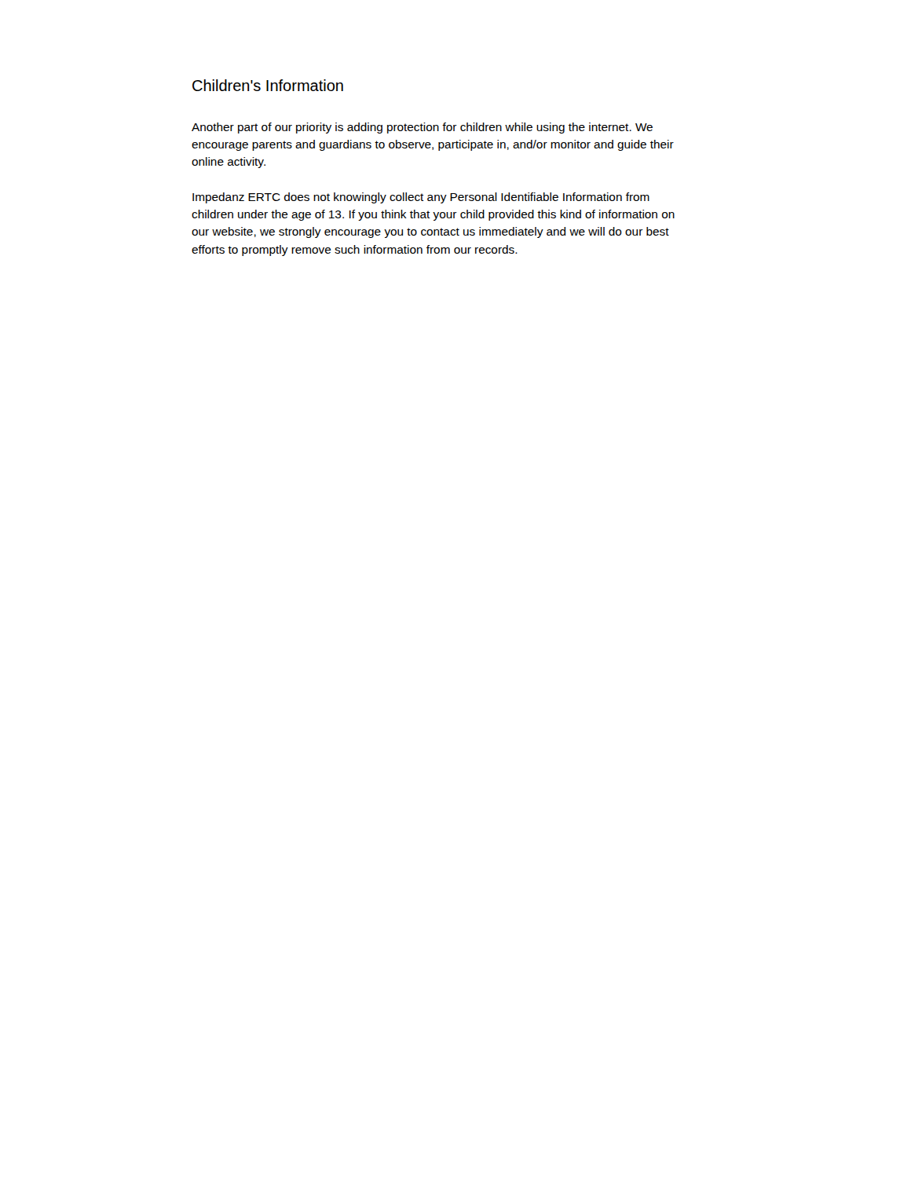Children's Information
Another part of our priority is adding protection for children while using the internet. We encourage parents and guardians to observe, participate in, and/or monitor and guide their online activity.
Impedanz ERTC does not knowingly collect any Personal Identifiable Information from children under the age of 13. If you think that your child provided this kind of information on our website, we strongly encourage you to contact us immediately and we will do our best efforts to promptly remove such information from our records.